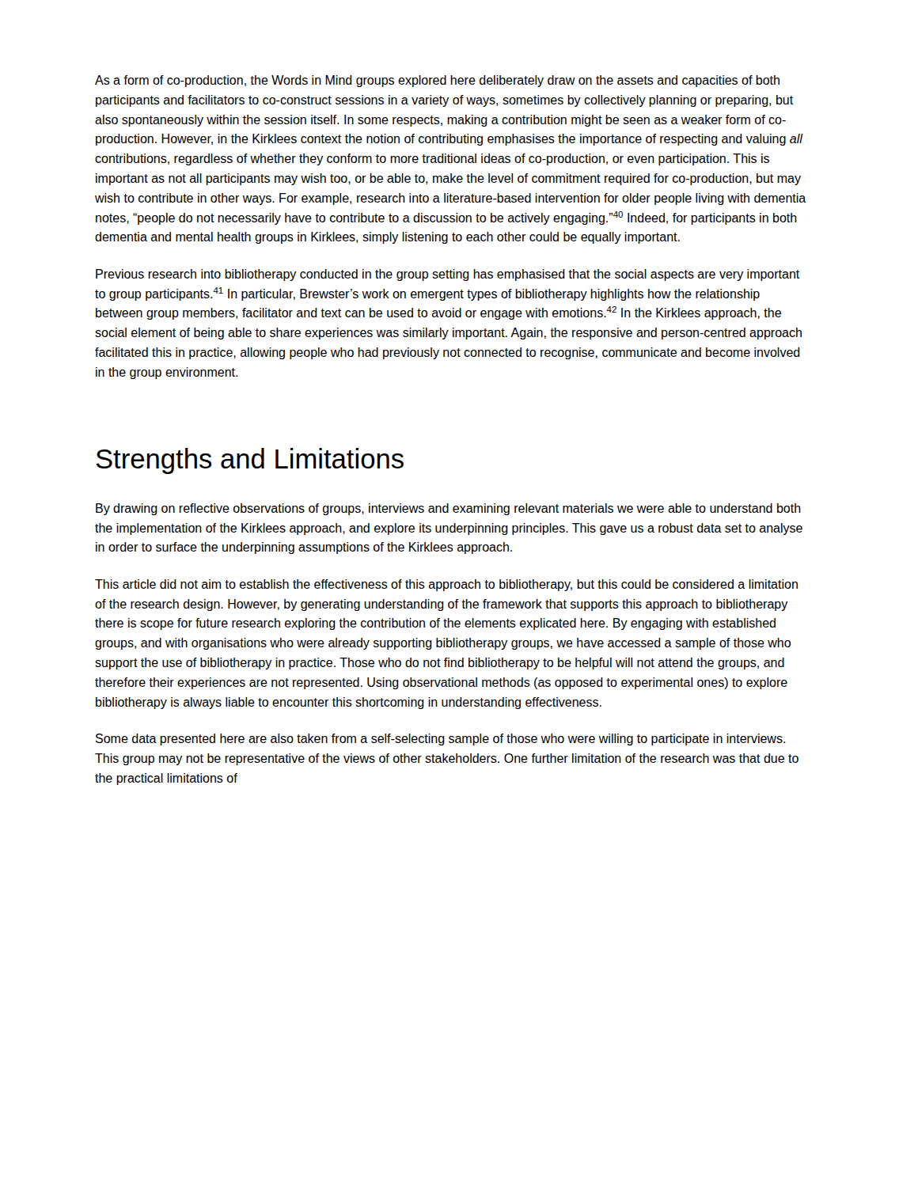As a form of co-production, the Words in Mind groups explored here deliberately draw on the assets and capacities of both participants and facilitators to co-construct sessions in a variety of ways, sometimes by collectively planning or preparing, but also spontaneously within the session itself. In some respects, making a contribution might be seen as a weaker form of co-production. However, in the Kirklees context the notion of contributing emphasises the importance of respecting and valuing all contributions, regardless of whether they conform to more traditional ideas of co-production, or even participation. This is important as not all participants may wish too, or be able to, make the level of commitment required for co-production, but may wish to contribute in other ways. For example, research into a literature-based intervention for older people living with dementia notes, “people do not necessarily have to contribute to a discussion to be actively engaging.”40 Indeed, for participants in both dementia and mental health groups in Kirklees, simply listening to each other could be equally important.
Previous research into bibliotherapy conducted in the group setting has emphasised that the social aspects are very important to group participants.41 In particular, Brewster’s work on emergent types of bibliotherapy highlights how the relationship between group members, facilitator and text can be used to avoid or engage with emotions.42 In the Kirklees approach, the social element of being able to share experiences was similarly important. Again, the responsive and person-centred approach facilitated this in practice, allowing people who had previously not connected to recognise, communicate and become involved in the group environment.
Strengths and Limitations
By drawing on reflective observations of groups, interviews and examining relevant materials we were able to understand both the implementation of the Kirklees approach, and explore its underpinning principles. This gave us a robust data set to analyse in order to surface the underpinning assumptions of the Kirklees approach.
This article did not aim to establish the effectiveness of this approach to bibliotherapy, but this could be considered a limitation of the research design. However, by generating understanding of the framework that supports this approach to bibliotherapy there is scope for future research exploring the contribution of the elements explicated here. By engaging with established groups, and with organisations who were already supporting bibliotherapy groups, we have accessed a sample of those who support the use of bibliotherapy in practice. Those who do not find bibliotherapy to be helpful will not attend the groups, and therefore their experiences are not represented. Using observational methods (as opposed to experimental ones) to explore bibliotherapy is always liable to encounter this shortcoming in understanding effectiveness.
Some data presented here are also taken from a self-selecting sample of those who were willing to participate in interviews. This group may not be representative of the views of other stakeholders. One further limitation of the research was that due to the practical limitations of